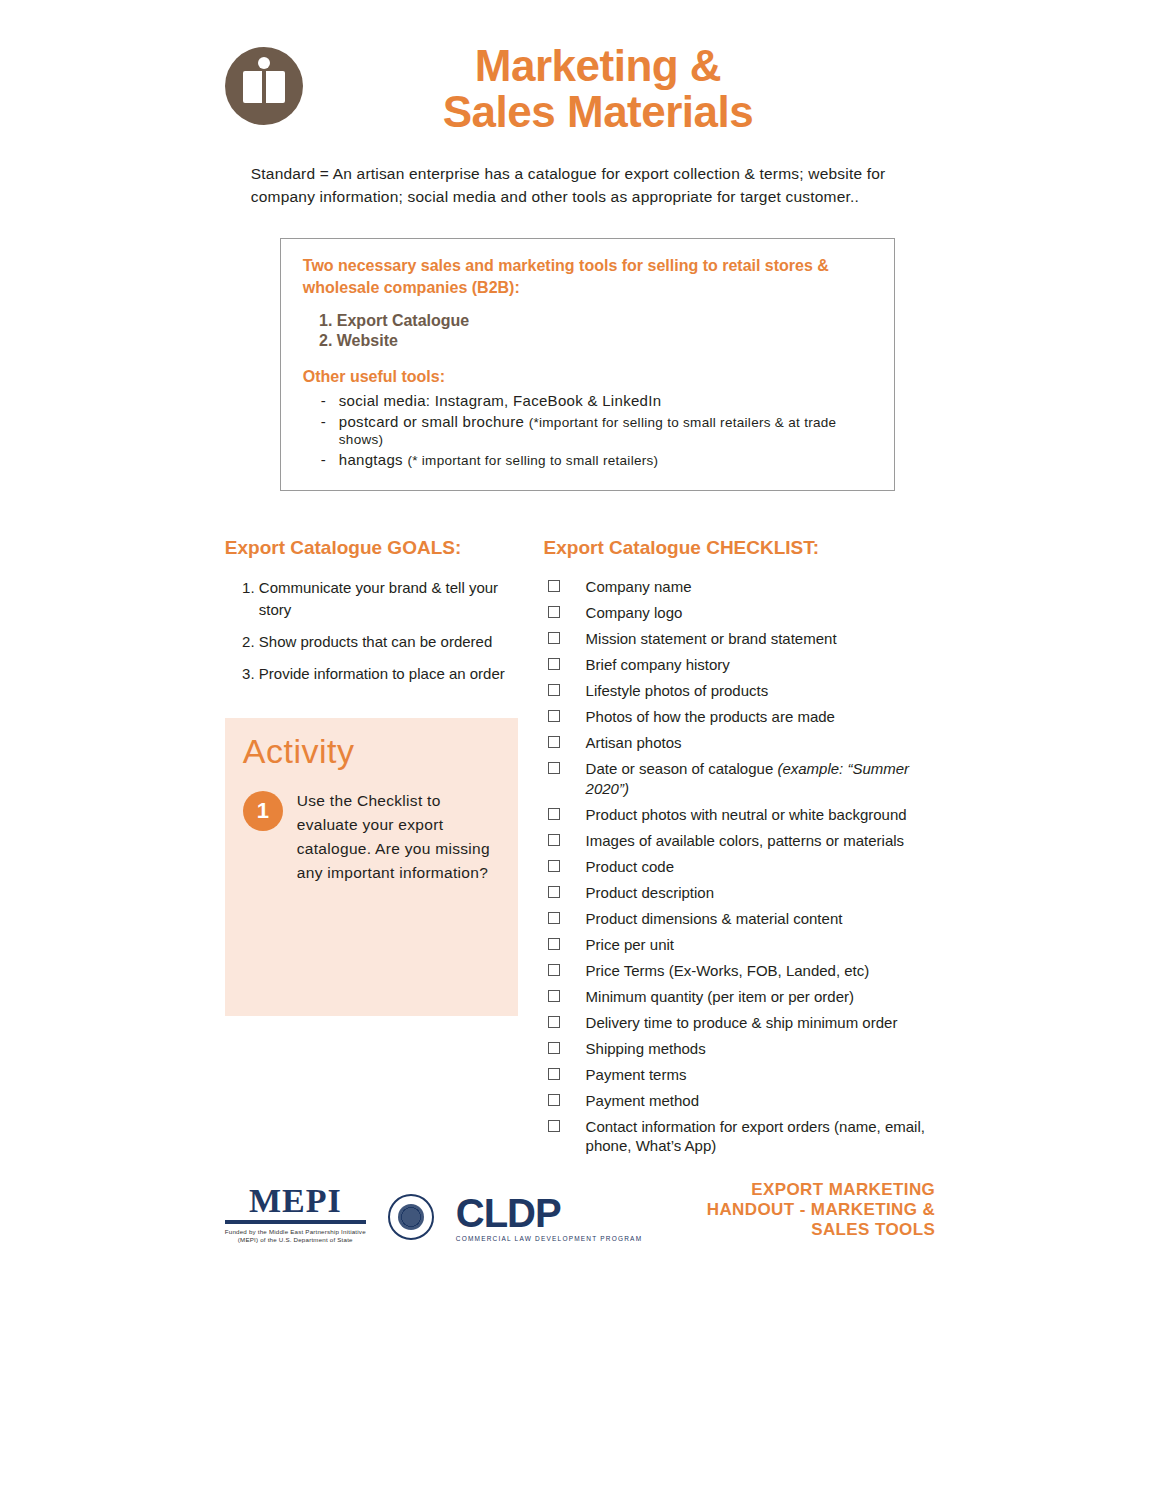Marketing &
Sales Materials
Standard = An artisan enterprise has a catalogue for export collection & terms; website for company information; social media and other tools as appropriate for target customer..
Two necessary sales and marketing tools for selling to retail stores &
wholesale companies (B2B):
Export Catalogue
Website
Other useful tools:
social media: Instagram, FaceBook & LinkedIn
postcard or small brochure (*important for selling to small retailers & at trade shows)
hangtags (* important for selling to small retailers)
Export Catalogue GOALS:
Communicate your brand & tell your story
Show products that can be ordered
Provide information to place an order
Activity
1
Use the Checklist to evaluate your export catalogue. Are you missing any important information?
Export Catalogue CHECKLIST:
Company name
Company logo
Mission statement or brand statement
Brief company history
Lifestyle photos of products
Photos of how the products are made
Artisan photos
Date or season of catalogue (example: “Summer 2020”)
Product photos with neutral or white background
Images of available colors, patterns or materials
Product code
Product description
Product dimensions & material content
Price per unit
Price Terms (Ex-Works, FOB, Landed, etc)
Minimum quantity (per item or per order)
Delivery time to produce & ship minimum order
Shipping methods
Payment terms
Payment method
Contact information for export orders (name, email, phone, What’s App)
MEPI
Funded by the Middle East Partnership Initiative
(MEPI) of the U.S. Department of State
CLDP
COMMERCIAL LAW DEVELOPMENT PROGRAM
EXPORT MARKETING HANDOUT - MARKETING & SALES TOOLS